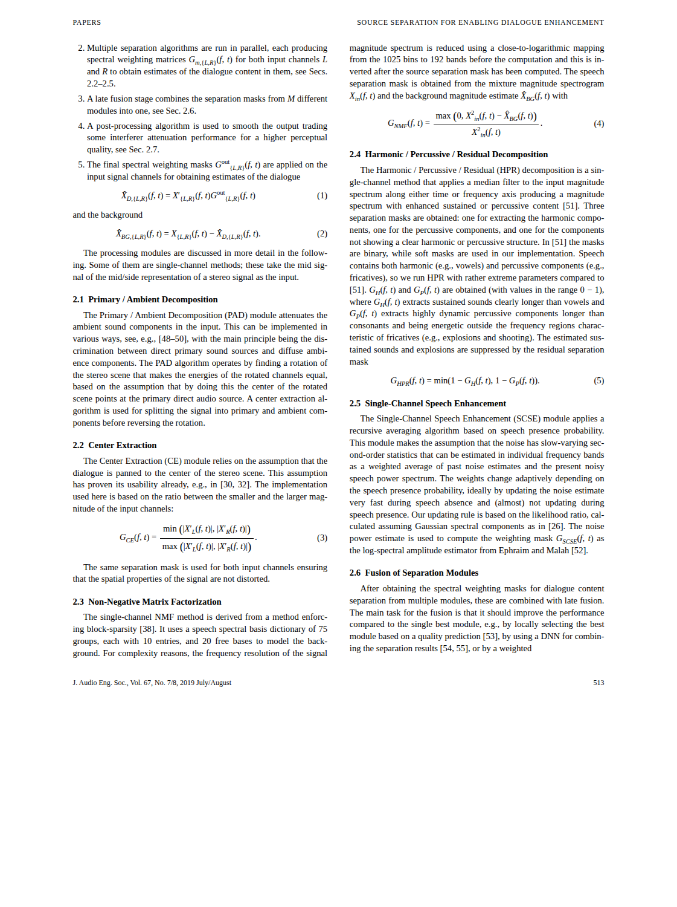Papers Source Separation for Enabling Dialogue Enhancement
Multiple separation algorithms are run in parallel, each producing spectral weighting matrices Gm,{L,R}(f, t) for both input channels L and R to obtain estimates of the dialogue content in them, see Secs. 2.2–2.5.
A late fusion stage combines the separation masks from M different modules into one, see Sec. 2.6.
A post-processing algorithm is used to smooth the output trading some interferer attenuation performance for a higher perceptual quality, see Sec. 2.7.
The final spectral weighting masks Gout{L,R}(f, t) are applied on the input signal channels for obtaining estimates of the dialogue
X̂D,{L,R}(f, t) = X′{L,R}(f, t)Gout{L,R}(f, t) (1)
and the background
X̂BG,{L,R}(f, t) = X{L,R}(f, t) − X̂D,{L,R}(f, t). (2)
The processing modules are discussed in more detail in the following. Some of them are single-channel methods; these take the mid signal of the mid/side representation of a stereo signal as the input.
2.1 Primary / Ambient Decomposition
The Primary / Ambient Decomposition (PAD) module attenuates the ambient sound components in the input. This can be implemented in various ways, see, e.g., [48–50], with the main principle being the discrimination between direct primary sound sources and diffuse ambience components. The PAD algorithm operates by finding a rotation of the stereo scene that makes the energies of the rotated channels equal, based on the assumption that by doing this the center of the rotated scene points at the primary direct audio source. A center extraction algorithm is used for splitting the signal into primary and ambient components before reversing the rotation.
2.2 Center Extraction
The Center Extraction (CE) module relies on the assumption that the dialogue is panned to the center of the stereo scene. This assumption has proven its usability already, e.g., in [30, 32]. The implementation used here is based on the ratio between the smaller and the larger magnitude of the input channels:
GCE(f, t) = min (|X′L(f, t)|, |X′R(f, t)|) max (|X′L(f, t)|, |X′R(f, t)|) . (3)
The same separation mask is used for both input channels ensuring that the spatial properties of the signal are not distorted.
2.3 Non-Negative Matrix Factorization
The single-channel NMF method is derived from a method enforcing block-sparsity [38]. It uses a speech spectral basis dictionary of 75 groups, each with 10 entries, and 20 free bases to model the background. For complexity reasons, the frequency resolution of the signal magnitude spectrum is reduced using a close-to-logarithmic mapping from the 1025 bins to 192 bands before the computation and this is inverted after the source separation mask has been computed. The speech separation mask is obtained from the mixture magnitude spectrogram Xin(f, t) and the background magnitude estimate X̂BG(f, t) with
GNMF(f, t) = max (0, X2in(f, t) − X̂BG(f, t)) X2in(f, t) . (4)
2.4 Harmonic / Percussive / Residual Decomposition
The Harmonic / Percussive / Residual (HPR) decomposition is a single-channel method that applies a median filter to the input magnitude spectrum along either time or frequency axis producing a magnitude spectrum with enhanced sustained or percussive content [51]. Three separation masks are obtained: one for extracting the harmonic components, one for the percussive components, and one for the components not showing a clear harmonic or percussive structure. In [51] the masks are binary, while soft masks are used in our implementation. Speech contains both harmonic (e.g., vowels) and percussive components (e.g., fricatives), so we run HPR with rather extreme parameters compared to [51]. GH(f, t) and GP(f, t) are obtained (with values in the range 0 − 1), where GH(f, t) extracts sustained sounds clearly longer than vowels and GP(f, t) extracts highly dynamic percussive components longer than consonants and being energetic outside the frequency regions characteristic of fricatives (e.g., explosions and shooting). The estimated sustained sounds and explosions are suppressed by the residual separation mask
GHPR(f, t) = min(1 − GH(f, t), 1 − GP(f, t)). (5)
2.5 Single-Channel Speech Enhancement
The Single-Channel Speech Enhancement (SCSE) module applies a recursive averaging algorithm based on speech presence probability. This module makes the assumption that the noise has slow-varying second-order statistics that can be estimated in individual frequency bands as a weighted average of past noise estimates and the present noisy speech power spectrum. The weights change adaptively depending on the speech presence probability, ideally by updating the noise estimate very fast during speech absence and (almost) not updating during speech presence. Our updating rule is based on the likelihood ratio, calculated assuming Gaussian spectral components as in [26]. The noise power estimate is used to compute the weighting mask GSCSE(f, t) as the log-spectral amplitude estimator from Ephraim and Malah [52].
2.6 Fusion of Separation Modules
After obtaining the spectral weighting masks for dialogue content separation from multiple modules, these are combined with late fusion. The main task for the fusion is that it should improve the performance compared to the single best module, e.g., by locally selecting the best module based on a quality prediction [53], by using a DNN for combining the separation results [54, 55], or by a weighted
J. Audio Eng. Soc., Vol. 67, No. 7/8, 2019 July/August 513